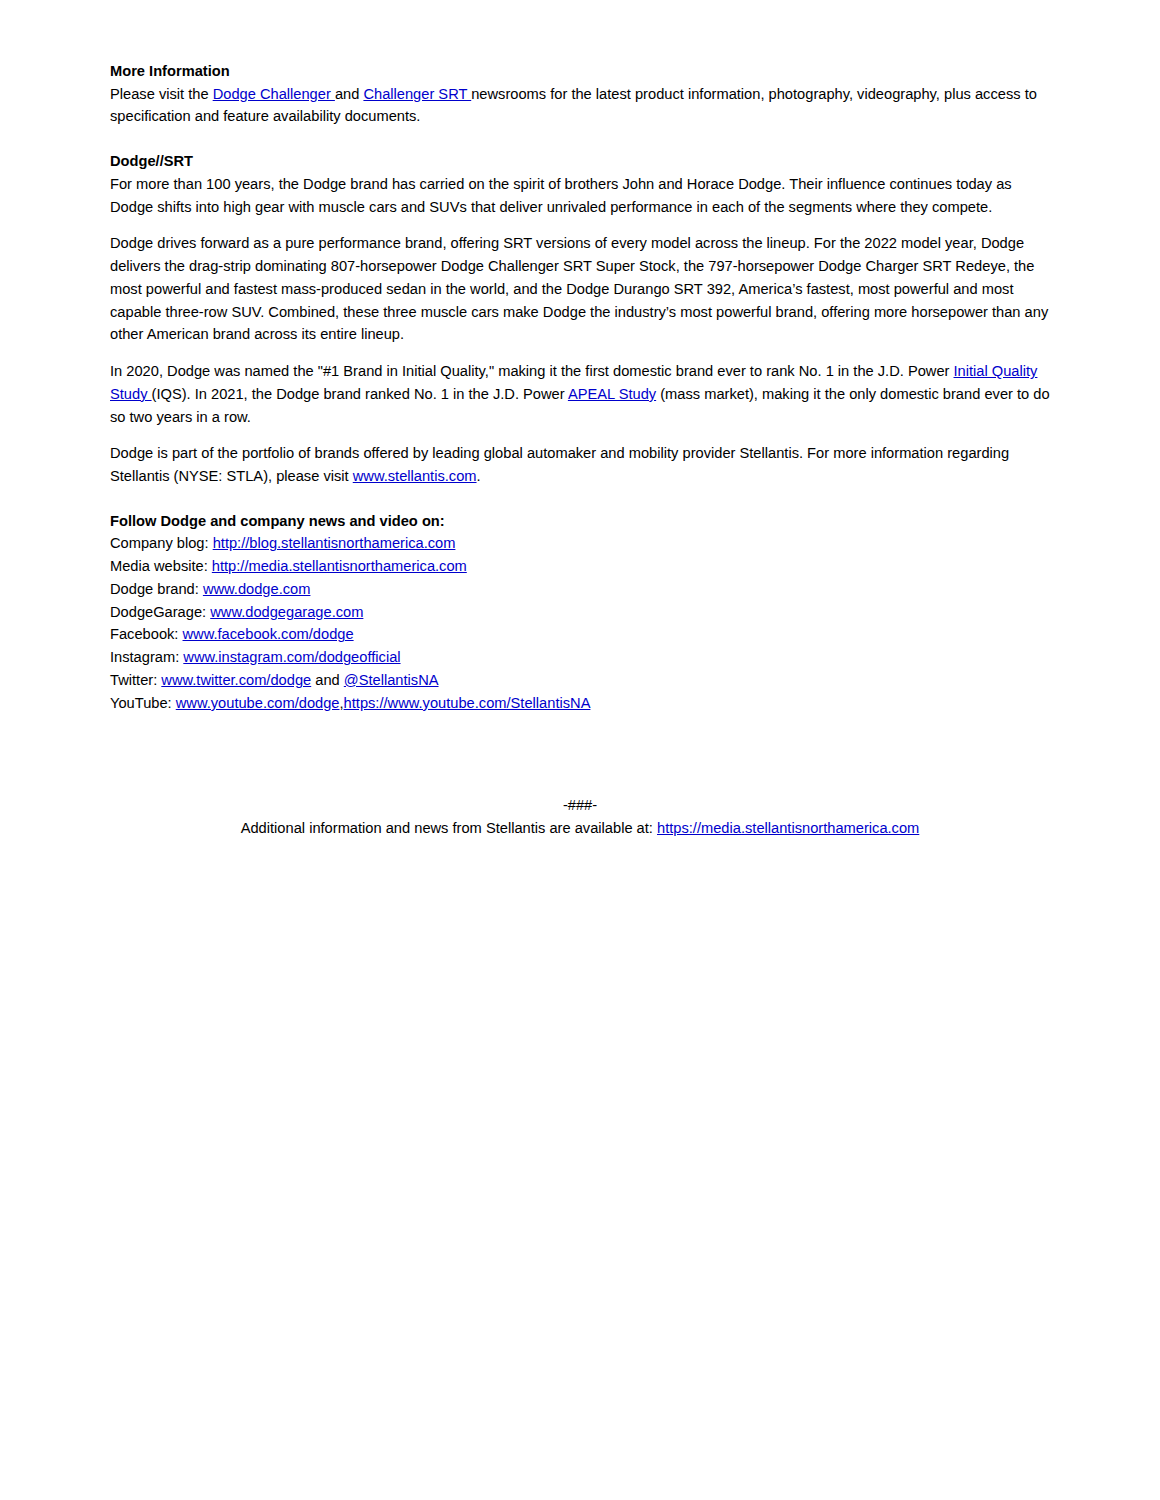More Information
Please visit the Dodge Challenger and Challenger SRT newsrooms for the latest product information, photography, videography, plus access to specification and feature availability documents.
Dodge//SRT
For more than 100 years, the Dodge brand has carried on the spirit of brothers John and Horace Dodge. Their influence continues today as Dodge shifts into high gear with muscle cars and SUVs that deliver unrivaled performance in each of the segments where they compete.
Dodge drives forward as a pure performance brand, offering SRT versions of every model across the lineup. For the 2022 model year, Dodge delivers the drag-strip dominating 807-horsepower Dodge Challenger SRT Super Stock, the 797-horsepower Dodge Charger SRT Redeye, the most powerful and fastest mass-produced sedan in the world, and the Dodge Durango SRT 392, America’s fastest, most powerful and most capable three-row SUV. Combined, these three muscle cars make Dodge the industry’s most powerful brand, offering more horsepower than any other American brand across its entire lineup.
In 2020, Dodge was named the "#1 Brand in Initial Quality," making it the first domestic brand ever to rank No. 1 in the J.D. Power Initial Quality Study (IQS). In 2021, the Dodge brand ranked No. 1 in the J.D. Power APEAL Study (mass market), making it the only domestic brand ever to do so two years in a row.
Dodge is part of the portfolio of brands offered by leading global automaker and mobility provider Stellantis. For more information regarding Stellantis (NYSE: STLA), please visit www.stellantis.com.
Follow Dodge and company news and video on:
Company blog: http://blog.stellantisnorthamerica.com
Media website: http://media.stellantisnorthamerica.com
Dodge brand: www.dodge.com
DodgeGarage: www.dodgegarage.com
Facebook: www.facebook.com/dodge
Instagram: www.instagram.com/dodgeofficial
Twitter: www.twitter.com/dodge and @StellantisNA
YouTube: www.youtube.com/dodge,https://www.youtube.com/StellantisNA
-###-
Additional information and news from Stellantis are available at: https://media.stellantisnorthamerica.com